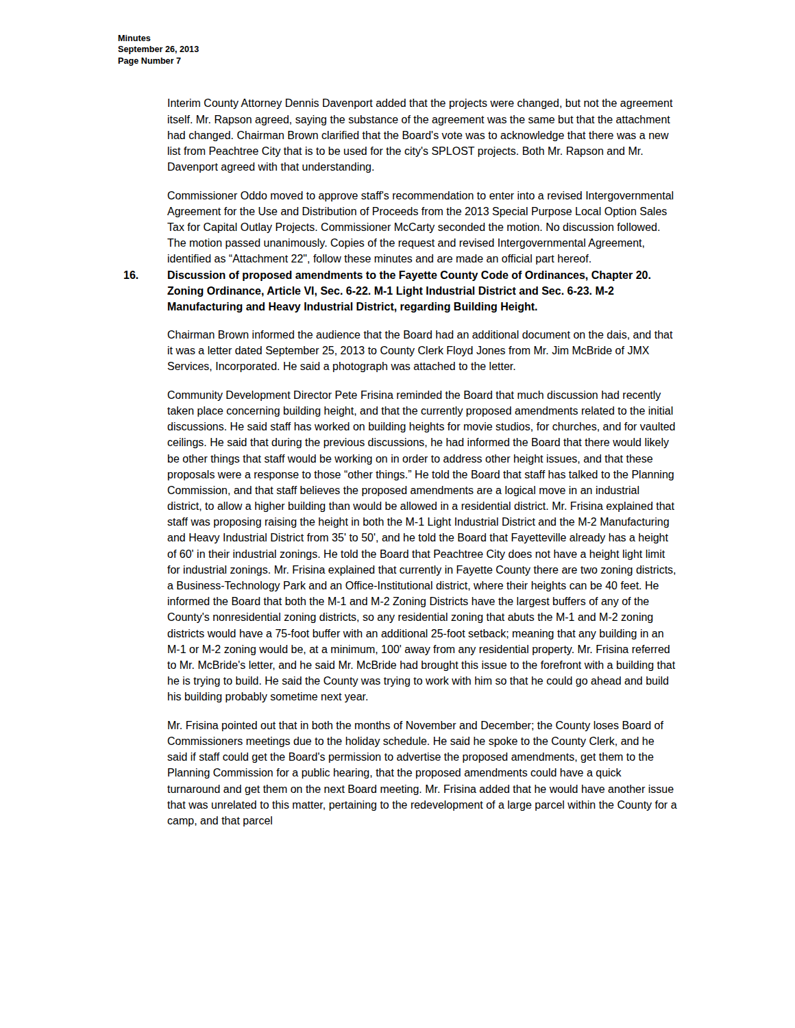Minutes
September 26, 2013
Page Number 7
Interim County Attorney Dennis Davenport added that the projects were changed, but not the agreement itself. Mr. Rapson agreed, saying the substance of the agreement was the same but that the attachment had changed. Chairman Brown clarified that the Board's vote was to acknowledge that there was a new list from Peachtree City that is to be used for the city's SPLOST projects. Both Mr. Rapson and Mr. Davenport agreed with that understanding.
Commissioner Oddo moved to approve staff's recommendation to enter into a revised Intergovernmental Agreement for the Use and Distribution of Proceeds from the 2013 Special Purpose Local Option Sales Tax for Capital Outlay Projects. Commissioner McCarty seconded the motion. No discussion followed. The motion passed unanimously. Copies of the request and revised Intergovernmental Agreement, identified as “Attachment 22", follow these minutes and are made an official part hereof.
16.
Discussion of proposed amendments to the Fayette County Code of Ordinances, Chapter 20. Zoning Ordinance, Article VI, Sec. 6-22. M-1 Light Industrial District and Sec. 6-23. M-2 Manufacturing and Heavy Industrial District, regarding Building Height.
Chairman Brown informed the audience that the Board had an additional document on the dais, and that it was a letter dated September 25, 2013 to County Clerk Floyd Jones from Mr. Jim McBride of JMX Services, Incorporated. He said a photograph was attached to the letter.
Community Development Director Pete Frisina reminded the Board that much discussion had recently taken place concerning building height, and that the currently proposed amendments related to the initial discussions. He said staff has worked on building heights for movie studios, for churches, and for vaulted ceilings. He said that during the previous discussions, he had informed the Board that there would likely be other things that staff would be working on in order to address other height issues, and that these proposals were a response to those “other things.” He told the Board that staff has talked to the Planning Commission, and that staff believes the proposed amendments are a logical move in an industrial district, to allow a higher building than would be allowed in a residential district. Mr. Frisina explained that staff was proposing raising the height in both the M-1 Light Industrial District and the M-2 Manufacturing and Heavy Industrial District from 35' to 50', and he told the Board that Fayetteville already has a height of 60' in their industrial zonings. He told the Board that Peachtree City does not have a height light limit for industrial zonings. Mr. Frisina explained that currently in Fayette County there are two zoning districts, a Business-Technology Park and an Office-Institutional district, where their heights can be 40 feet. He informed the Board that both the M-1 and M-2 Zoning Districts have the largest buffers of any of the County's nonresidential zoning districts, so any residential zoning that abuts the M-1 and M-2 zoning districts would have a 75-foot buffer with an additional 25-foot setback; meaning that any building in an M-1 or M-2 zoning would be, at a minimum, 100' away from any residential property. Mr. Frisina referred to Mr. McBride's letter, and he said Mr. McBride had brought this issue to the forefront with a building that he is trying to build. He said the County was trying to work with him so that he could go ahead and build his building probably sometime next year.
Mr. Frisina pointed out that in both the months of November and December; the County loses Board of Commissioners meetings due to the holiday schedule. He said he spoke to the County Clerk, and he said if staff could get the Board's permission to advertise the proposed amendments, get them to the Planning Commission for a public hearing, that the proposed amendments could have a quick turnaround and get them on the next Board meeting. Mr. Frisina added that he would have another issue that was unrelated to this matter, pertaining to the redevelopment of a large parcel within the County for a camp, and that parcel